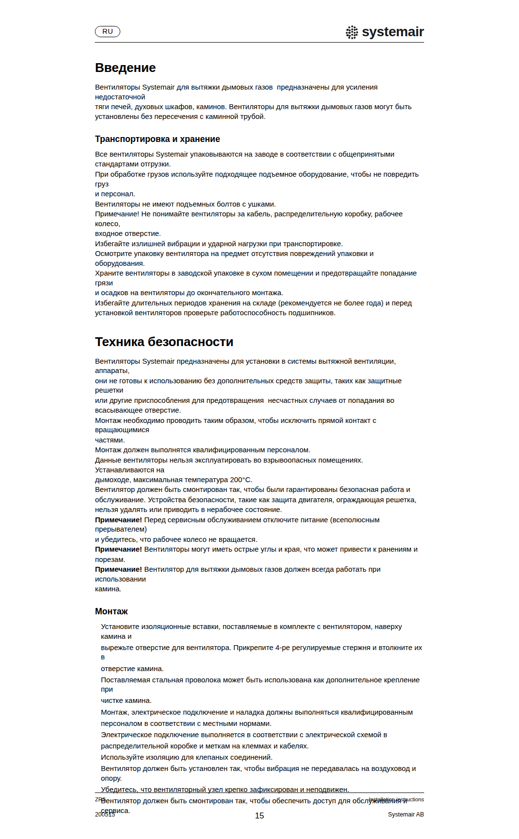RU
systemair
Введение
Вентиляторы Systemair для вытяжки дымовых газов предназначены для усиления недостаточной
тяги печей, духовых шкафов, каминов. Вентиляторы для вытяжки дымовых газов могут быть
установлены без пересечения с каминной трубой.
Транспортировка и хранение
Все вентиляторы Systemair упаковываются на заводе в соответствии с общепринятыми
стандартами отгрузки.
При обработке грузов используйте подходящее подъемное оборудование, чтобы не повредить груз
и персонал.
Вентиляторы не имеют подъемных болтов с ушками.
Примечание! Не понимайте вентиляторы за кабель, распределительную коробку, рабочее колесо,
входное отверстие.
Избегайте излишней вибрации и ударной нагрузки при транспортировке.
Осмотрите упаковку вентилятора на предмет отсутствия повреждений упаковки и оборудования.
Храните вентиляторы в заводской упаковке в сухом помещении и предотвращайте попадание грязи
и осадков на вентиляторы до окончательного монтажа.
Избегайте длительных периодов хранения на складе (рекомендуется не более года) и перед
установкой вентиляторов проверьте работоспособность подшипников.
Техника безопасности
Вентиляторы Systemair предназначены для установки в системы вытяжной вентиляции, аппараты,
они не готовы к использованию без дополнительных средств защиты, таких как защитные решетки
или другие приспособления для предотвращения несчастных случаев от попадания во
всасывающее отверстие.
Монтаж необходимо проводить таким образом, чтобы исключить прямой контакт с вращающимися
частями.
Монтаж должен выполнятся квалифицированным персоналом.
Данные вентиляторы нельзя эксплуатировать во взрывоопасных помещениях. Устанавливаются на
дымоходе, максимальная температура 200°C.
Вентилятор должен быть смонтирован так, чтобы были гарантированы безопасная работа и
обслуживание. Устройства безопасности, такие как защита двигателя, ограждающая решетка,
нельзя удалять или приводить в нерабочее состояние.
Примечание! Перед сервисным обслуживанием отключите питание (всеполюсным прерывателем)
и убедитесь, что рабочее колесо не вращается.
Примечание! Вентиляторы могут иметь острые углы и края, что может привести к ранениям и
порезам.
Примечание! Вентилятор для вытяжки дымовых газов должен всегда работать при использовании
камина.
Монтаж
Установите изоляционные вставки, поставляемые в комплекте с вентилятором, наверху камина и
вырежьте отверстие для вентилятора. Прикрепите 4-ре регулируемые стержня и втолкните их в
отверстие камина.
Поставляемая стальная проволока может быть использована как дополнительное крепление при
чистке камина.
Монтаж, электрическое подключение и наладка должны выполняться квалифицированным
персоналом в соответствии с местными нормами.
Электрическое подключение выполняется в соответствии с электрической схемой в
распределительной коробке и меткам на клеммах и кабелях.
Используйте изоляцию для клепаных соединений.
Вентилятор должен быть установлен так, чтобы вибрация не передавалась на воздуховод и опору.
Убедитесь, что вентиляторный узел крепко зафиксирован и неподвижен.
Вентилятор должен быть смонтирован так, чтобы обеспечить доступ для обслуживания и сервиса.
ZRS
Installation instructions
200515
15
Systemair AB